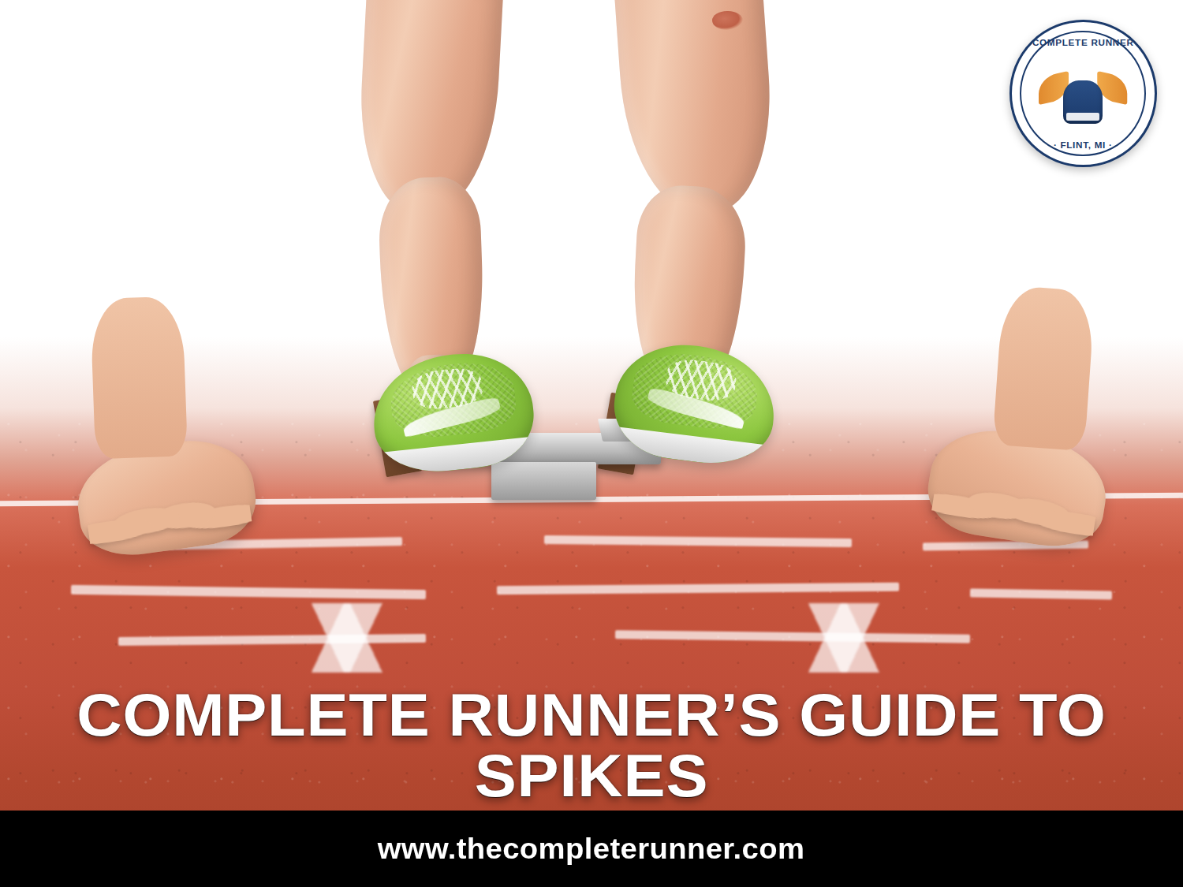Complete Runner
· Flint, MI ·
Complete Runner’s Guide to Spikes
www.thecompleterunner.com